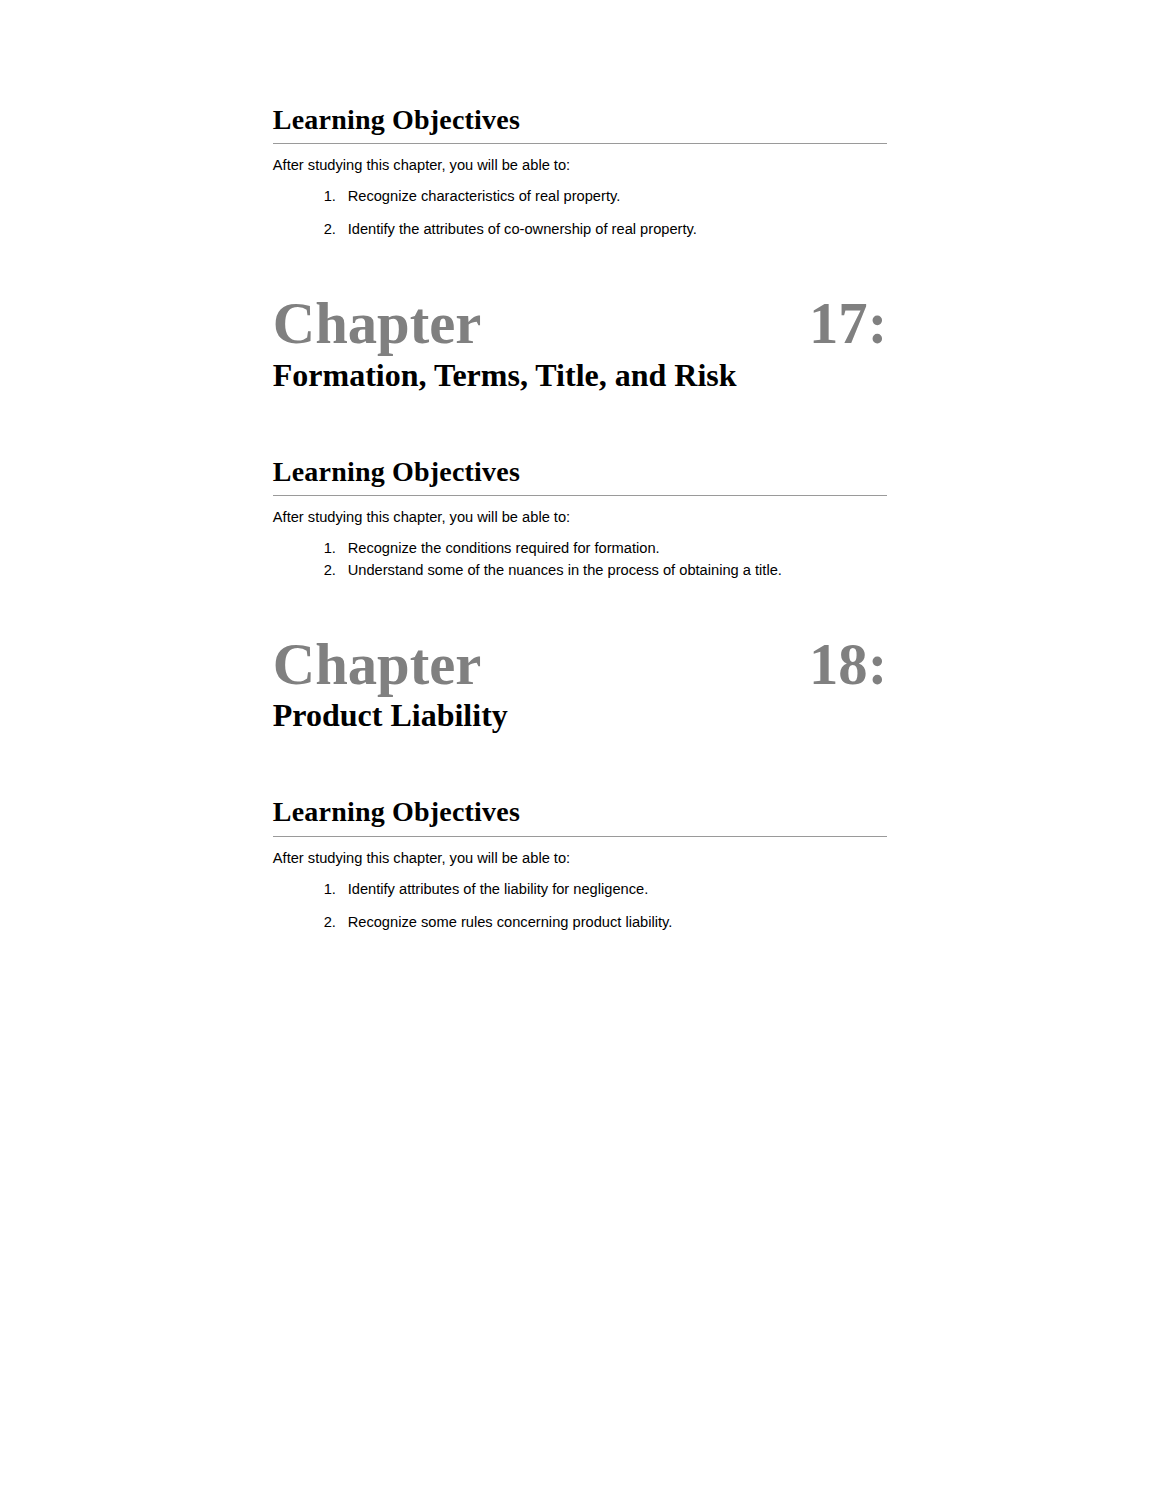Learning Objectives
After studying this chapter, you will be able to:
Recognize characteristics of real property.
Identify the attributes of co-ownership of real property.
Chapter 17:
Formation, Terms, Title, and Risk
Learning Objectives
After studying this chapter, you will be able to:
Recognize the conditions required for formation.
Understand some of the nuances in the process of obtaining a title.
Chapter 18:
Product Liability
Learning Objectives
After studying this chapter, you will be able to:
Identify attributes of the liability for negligence.
Recognize some rules concerning product liability.